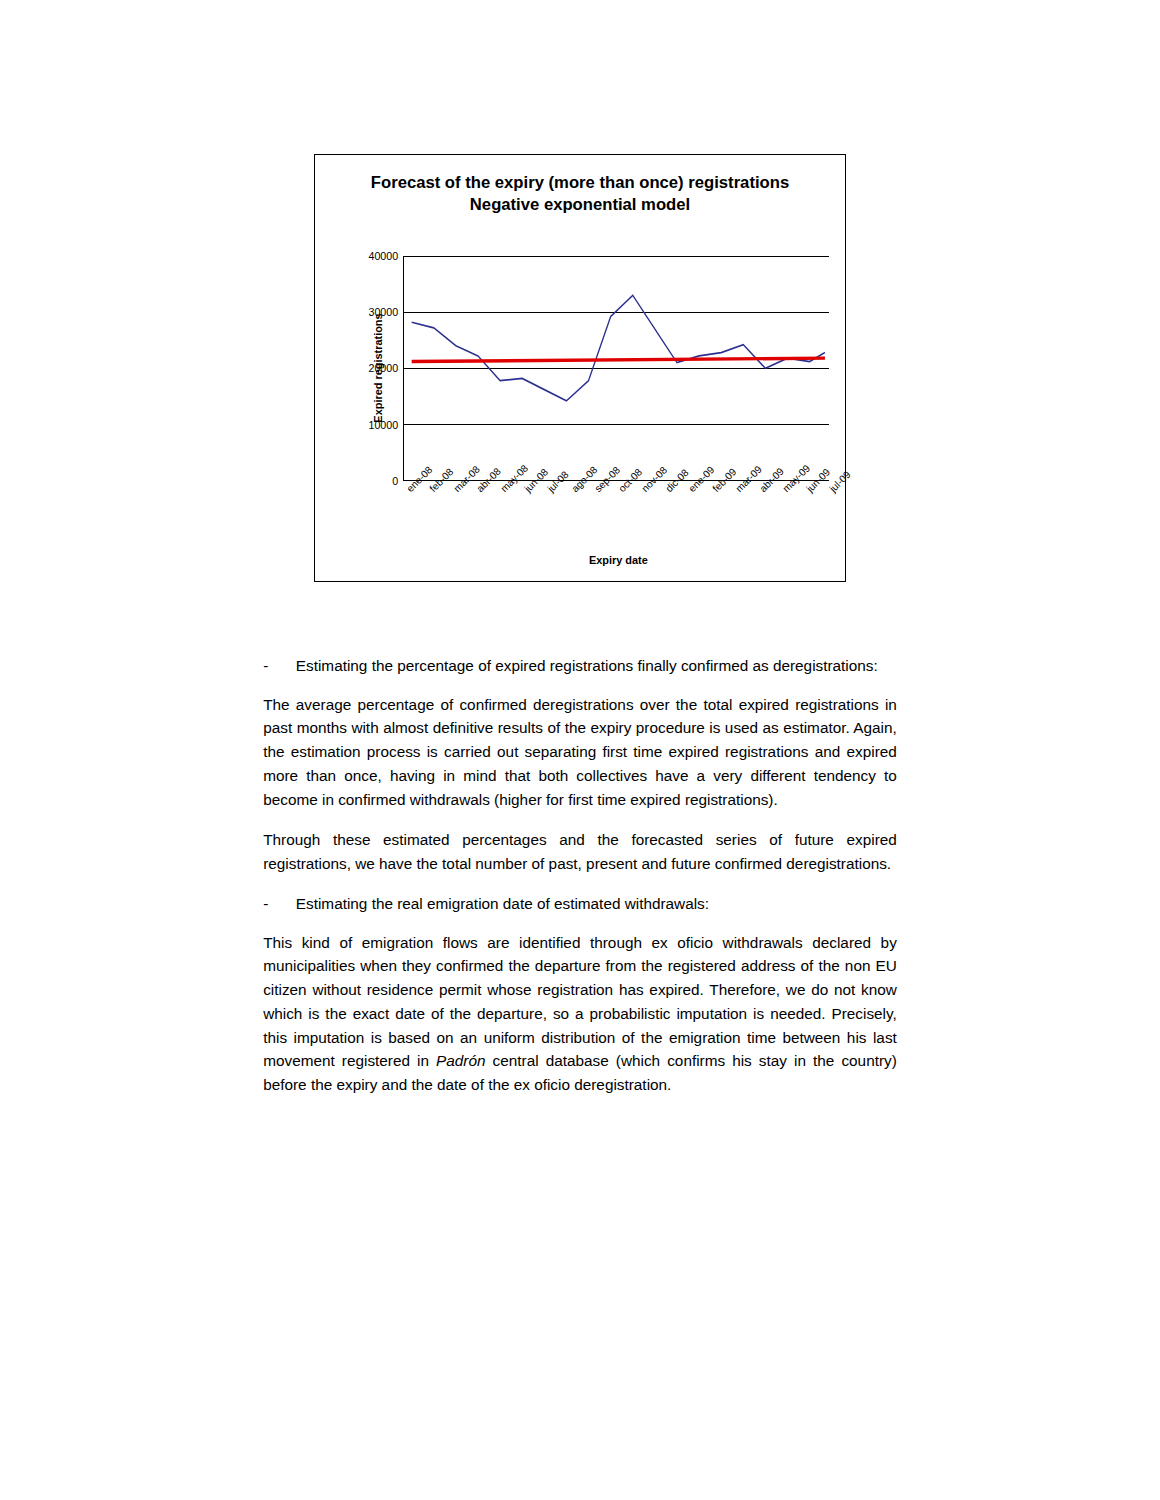Forecast of the expiry (more than once) registrations
Negative exponential model
Expired registrations
40000 30000 20000 10000 0
ene-08 feb-08 mar-08 abr-08 may-08 jun-08 jul-08 ago-08 sep-08 oct-08 nov-08 dic-08 ene-09 feb-09 mar-09 abr-09 may-09 jun-09 jul-09
Expiry date
-
Estimating the percentage of expired registrations finally confirmed as deregistrations:
The average percentage of confirmed deregistrations over the total expired registrations in past months with almost definitive results of the expiry procedure is used as estimator. Again, the estimation process is carried out separating first time expired registrations and expired more than once, having in mind that both collectives have a very different tendency to become in confirmed withdrawals (higher for first time expired registrations).
Through these estimated percentages and the forecasted series of future expired registrations, we have the total number of past, present and future confirmed deregistrations.
-
Estimating the real emigration date of estimated withdrawals:
This kind of emigration flows are identified through ex oficio withdrawals declared by municipalities when they confirmed the departure from the registered address of the non EU citizen without residence permit whose registration has expired. Therefore, we do not know which is the exact date of the departure, so a probabilistic imputation is needed. Precisely, this imputation is based on an uniform distribution of the emigration time between his last movement registered in Padrón central database (which confirms his stay in the country) before the expiry and the date of the ex oficio deregistration.